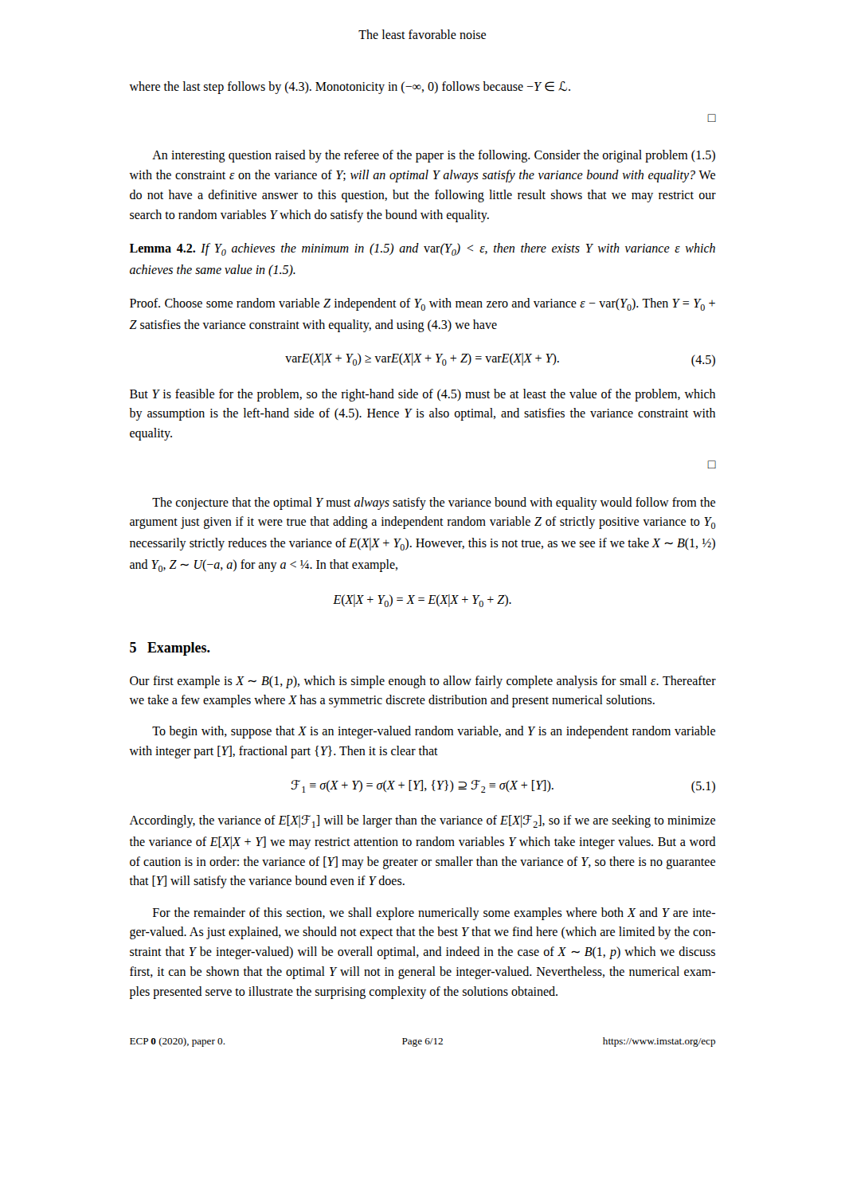The least favorable noise
where the last step follows by (4.3). Monotonicity in (−∞, 0) follows because −Y ∈ ℒ.
□
An interesting question raised by the referee of the paper is the following. Consider the original problem (1.5) with the constraint ε on the variance of Y; will an optimal Y always satisfy the variance bound with equality? We do not have a definitive answer to this question, but the following little result shows that we may restrict our search to random variables Y which do satisfy the bound with equality.
Lemma 4.2. If Y0 achieves the minimum in (1.5) and var(Y0) < ε, then there exists Y with variance ε which achieves the same value in (1.5).
Proof. Choose some random variable Z independent of Y0 with mean zero and variance ε − var(Y0). Then Y = Y0 + Z satisfies the variance constraint with equality, and using (4.3) we have
var E(X|X + Y0) ≥ var E(X|X + Y0 + Z) = var E(X|X + Y). (4.5)
But Y is feasible for the problem, so the right-hand side of (4.5) must be at least the value of the problem, which by assumption is the left-hand side of (4.5). Hence Y is also optimal, and satisfies the variance constraint with equality.
□
The conjecture that the optimal Y must always satisfy the variance bound with equality would follow from the argument just given if it were true that adding a independent random variable Z of strictly positive variance to Y0 necessarily strictly reduces the variance of E(X|X + Y0). However, this is not true, as we see if we take X ∼ B(1, ½) and Y0, Z ∼ U(−a, a) for any a < ¼. In that example,
E(X|X + Y0) = X = E(X|X + Y0 + Z).
5 Examples.
Our first example is X ∼ B(1, p), which is simple enough to allow fairly complete analysis for small ε. Thereafter we take a few examples where X has a symmetric discrete distribution and present numerical solutions.
To begin with, suppose that X is an integer-valued random variable, and Y is an independent random variable with integer part [Y], fractional part {Y}. Then it is clear that
ℱ1 ≡ σ(X + Y) = σ(X + [Y], {Y}) ⊇ ℱ2 ≡ σ(X + [Y]). (5.1)
Accordingly, the variance of E[X|ℱ1] will be larger than the variance of E[X|ℱ2], so if we are seeking to minimize the variance of E[X|X + Y] we may restrict attention to random variables Y which take integer values. But a word of caution is in order: the variance of [Y] may be greater or smaller than the variance of Y, so there is no guarantee that [Y] will satisfy the variance bound even if Y does.
For the remainder of this section, we shall explore numerically some examples where both X and Y are integer-valued. As just explained, we should not expect that the best Y that we find here (which are limited by the constraint that Y be integer-valued) will be overall optimal, and indeed in the case of X ∼ B(1, p) which we discuss first, it can be shown that the optimal Y will not in general be integer-valued. Nevertheless, the numerical examples presented serve to illustrate the surprising complexity of the solutions obtained.
ECP 0 (2020), paper 0. Page 6/12 https://www.imstat.org/ecp